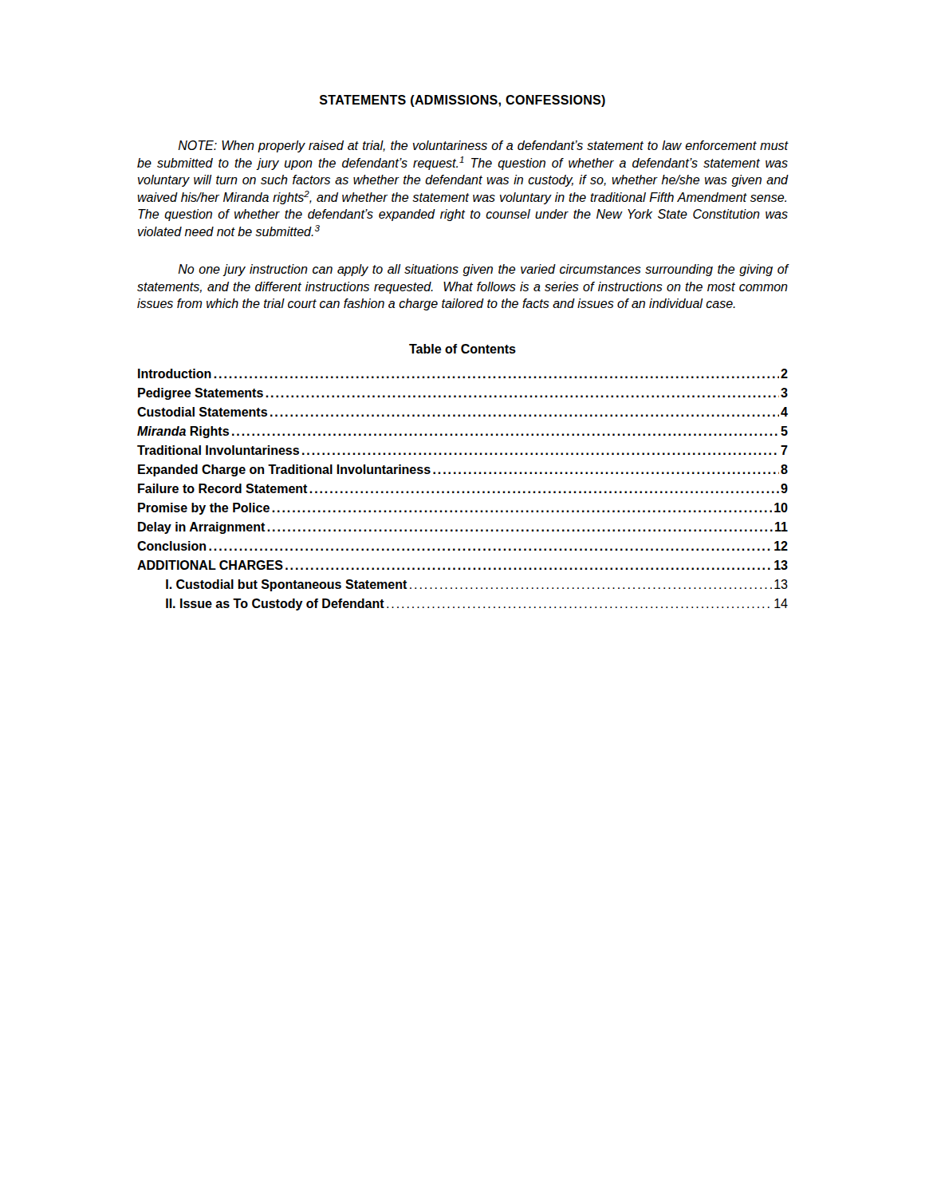STATEMENTS (ADMISSIONS, CONFESSIONS)
NOTE: When properly raised at trial, the voluntariness of a defendant’s statement to law enforcement must be submitted to the jury upon the defendant’s request.1 The question of whether a defendant’s statement was voluntary will turn on such factors as whether the defendant was in custody, if so, whether he/she was given and waived his/her Miranda rights2, and whether the statement was voluntary in the traditional Fifth Amendment sense. The question of whether the defendant’s expanded right to counsel under the New York State Constitution was violated need not be submitted.3
No one jury instruction can apply to all situations given the varied circumstances surrounding the giving of statements, and the different instructions requested. What follows is a series of instructions on the most common issues from which the trial court can fashion a charge tailored to the facts and issues of an individual case.
Table of Contents
Introduction.................................................................................................................. 2
Pedigree Statements.................................................................................................................. 3
Custodial Statements.................................................................................................................. 4
Miranda Rights.................................................................................................................. 5
Traditional Involuntariness.................................................................................................................. 7
Expanded Charge on Traditional Involuntariness.................................................................................................................. 8
Failure to Record Statement.................................................................................................................. 9
Promise by the Police.................................................................................................................. 10
Delay in Arraignment.................................................................................................................. 11
Conclusion.................................................................................................................. 12
ADDITIONAL CHARGES.................................................................................................................. 13
I. Custodial but Spontaneous Statement.................................................................................................................. 13
II. Issue as To Custody of Defendant.................................................................................................................. 14